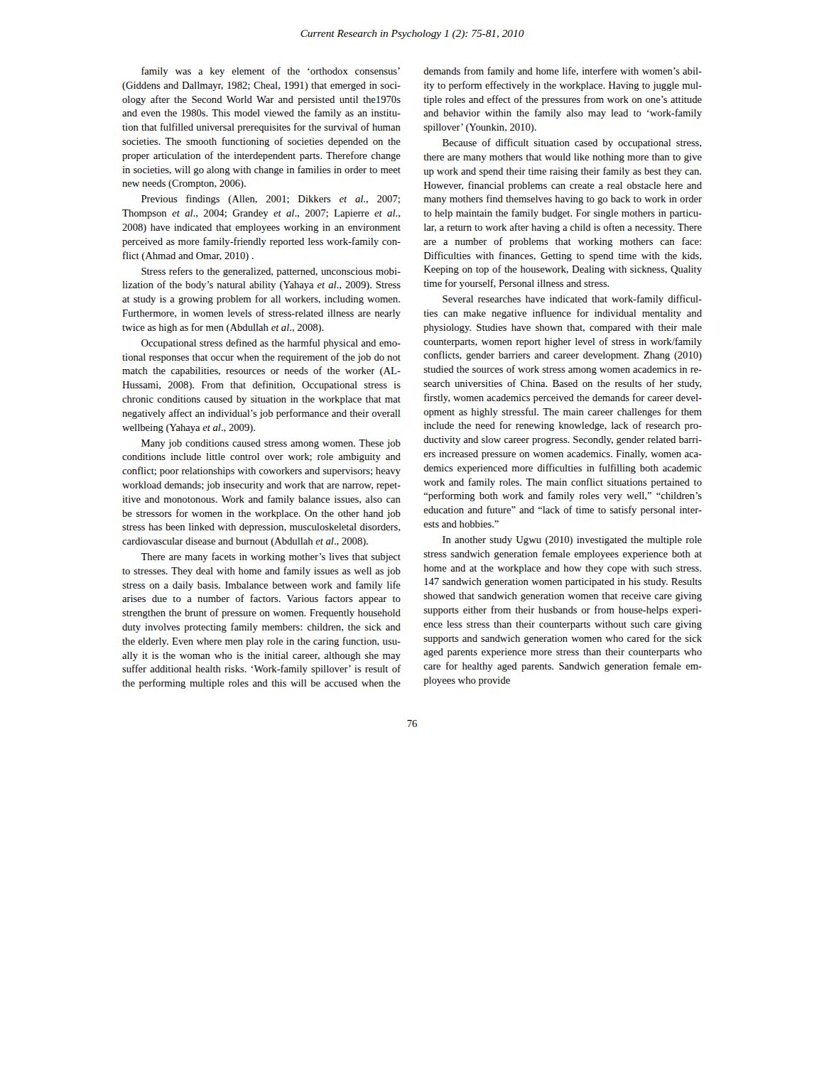Current Research in Psychology 1 (2): 75-81, 2010
family was a key element of the ‘orthodox consensus’ (Giddens and Dallmayr, 1982; Cheal, 1991) that emerged in sociology after the Second World War and persisted until the1970s and even the 1980s. This model viewed the family as an institution that fulfilled universal prerequisites for the survival of human societies. The smooth functioning of societies depended on the proper articulation of the interdependent parts. Therefore change in societies, will go along with change in families in order to meet new needs (Crompton, 2006).
Previous findings (Allen, 2001; Dikkers et al., 2007; Thompson et al., 2004; Grandey et al., 2007; Lapierre et al., 2008) have indicated that employees working in an environment perceived as more family-friendly reported less work-family conflict (Ahmad and Omar, 2010) .
Stress refers to the generalized, patterned, unconscious mobilization of the body’s natural ability (Yahaya et al., 2009). Stress at study is a growing problem for all workers, including women. Furthermore, in women levels of stress-related illness are nearly twice as high as for men (Abdullah et al., 2008).
Occupational stress defined as the harmful physical and emotional responses that occur when the requirement of the job do not match the capabilities, resources or needs of the worker (AL-Hussami, 2008). From that definition, Occupational stress is chronic conditions caused by situation in the workplace that mat negatively affect an individual’s job performance and their overall wellbeing (Yahaya et al., 2009).
Many job conditions caused stress among women. These job conditions include little control over work; role ambiguity and conflict; poor relationships with coworkers and supervisors; heavy workload demands; job insecurity and work that are narrow, repetitive and monotonous. Work and family balance issues, also can be stressors for women in the workplace. On the other hand job stress has been linked with depression, musculoskeletal disorders, cardiovascular disease and burnout (Abdullah et al., 2008).
There are many facets in working mother’s lives that subject to stresses. They deal with home and family issues as well as job stress on a daily basis. Imbalance between work and family life arises due to a number of factors. Various factors appear to strengthen the brunt of pressure on women. Frequently household duty involves protecting family members: children, the sick and the elderly. Even where men play role in the caring function, usually it is the woman who is the initial career, although she may suffer additional health risks. ‘Work-family spillover’ is result of the performing multiple roles and this will be accused when the demands from family and home life, interfere with women’s ability to perform effectively in the workplace. Having to juggle multiple roles and effect of the pressures from work on one’s attitude and behavior within the family also may lead to ‘work-family spillover’ (Younkin, 2010).
Because of difficult situation cased by occupational stress, there are many mothers that would like nothing more than to give up work and spend their time raising their family as best they can. However, financial problems can create a real obstacle here and many mothers find themselves having to go back to work in order to help maintain the family budget. For single mothers in particular, a return to work after having a child is often a necessity. There are a number of problems that working mothers can face: Difficulties with finances, Getting to spend time with the kids, Keeping on top of the housework, Dealing with sickness, Quality time for yourself, Personal illness and stress.
Several researches have indicated that work-family difficulties can make negative influence for individual mentality and physiology. Studies have shown that, compared with their male counterparts, women report higher level of stress in work/family conflicts, gender barriers and career development. Zhang (2010) studied the sources of work stress among women academics in research universities of China. Based on the results of her study, firstly, women academics perceived the demands for career development as highly stressful. The main career challenges for them include the need for renewing knowledge, lack of research productivity and slow career progress. Secondly, gender related barriers increased pressure on women academics. Finally, women academics experienced more difficulties in fulfilling both academic work and family roles. The main conflict situations pertained to “performing both work and family roles very well,” “children’s education and future” and “lack of time to satisfy personal interests and hobbies.”
In another study Ugwu (2010) investigated the multiple role stress sandwich generation female employees experience both at home and at the workplace and how they cope with such stress. 147 sandwich generation women participated in his study. Results showed that sandwich generation women that receive care giving supports either from their husbands or from house-helps experience less stress than their counterparts without such care giving supports and sandwich generation women who cared for the sick aged parents experience more stress than their counterparts who care for healthy aged parents. Sandwich generation female employees who provide
76